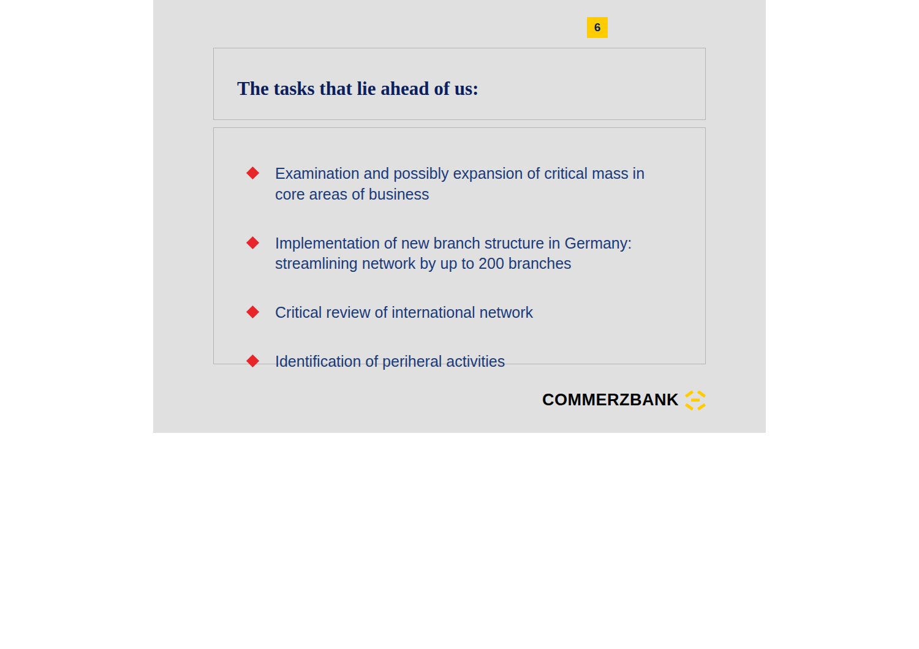6
The tasks that lie ahead of us:
Examination and possibly expansion of critical mass in core areas of business
Implementation of new branch structure in Germany: streamlining network by up to 200 branches
Critical review of international network
Identification of periheral activities
COMMERZBANK